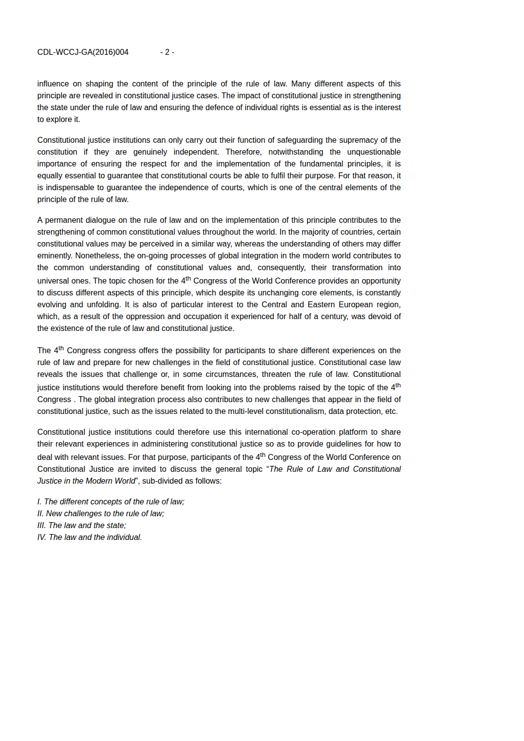CDL-WCCJ-GA(2016)004 - 2 -
influence on shaping the content of the principle of the rule of law. Many different aspects of this principle are revealed in constitutional justice cases. The impact of constitutional justice in strengthening the state under the rule of law and ensuring the defence of individual rights is essential as is the interest to explore it.
Constitutional justice institutions can only carry out their function of safeguarding the supremacy of the constitution if they are genuinely independent. Therefore, notwithstanding the unquestionable importance of ensuring the respect for and the implementation of the fundamental principles, it is equally essential to guarantee that constitutional courts be able to fulfil their purpose. For that reason, it is indispensable to guarantee the independence of courts, which is one of the central elements of the principle of the rule of law.
A permanent dialogue on the rule of law and on the implementation of this principle contributes to the strengthening of common constitutional values throughout the world. In the majority of countries, certain constitutional values may be perceived in a similar way, whereas the understanding of others may differ eminently. Nonetheless, the on-going processes of global integration in the modern world contributes to the common understanding of constitutional values and, consequently, their transformation into universal ones. The topic chosen for the 4th Congress of the World Conference provides an opportunity to discuss different aspects of this principle, which despite its unchanging core elements, is constantly evolving and unfolding. It is also of particular interest to the Central and Eastern European region, which, as a result of the oppression and occupation it experienced for half of a century, was devoid of the existence of the rule of law and constitutional justice.
The 4th Congress congress offers the possibility for participants to share different experiences on the rule of law and prepare for new challenges in the field of constitutional justice. Constitutional case law reveals the issues that challenge or, in some circumstances, threaten the rule of law. Constitutional justice institutions would therefore benefit from looking into the problems raised by the topic of the 4th Congress . The global integration process also contributes to new challenges that appear in the field of constitutional justice, such as the issues related to the multi-level constitutionalism, data protection, etc.
Constitutional justice institutions could therefore use this international co-operation platform to share their relevant experiences in administering constitutional justice so as to provide guidelines for how to deal with relevant issues. For that purpose, participants of the 4th Congress of the World Conference on Constitutional Justice are invited to discuss the general topic “The Rule of Law and Constitutional Justice in the Modern World”, sub-divided as follows:
I. The different concepts of the rule of law;
II. New challenges to the rule of law;
III. The law and the state;
IV. The law and the individual.